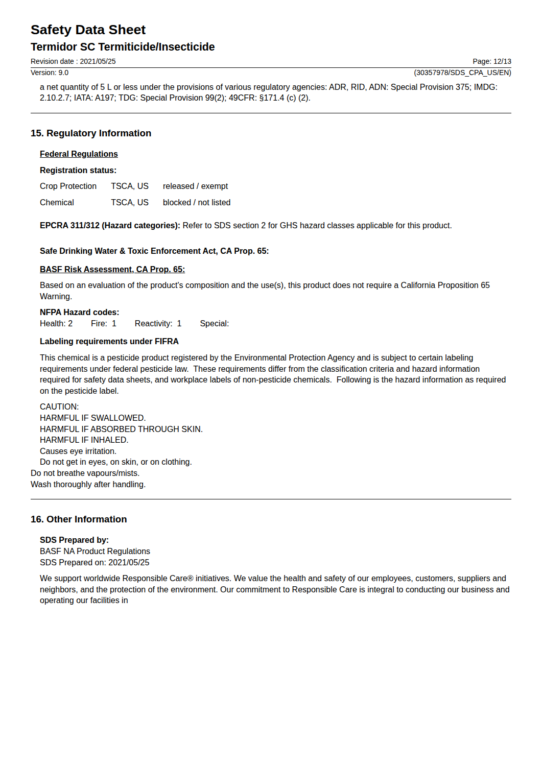Safety Data Sheet
Termidor SC Termiticide/Insecticide
Revision date : 2021/05/25
Page: 12/13
Version: 9.0
(30357978/SDS_CPA_US/EN)
a net quantity of 5 L or less under the provisions of various regulatory agencies: ADR, RID, ADN: Special Provision 375; IMDG: 2.10.2.7; IATA: A197; TDG: Special Provision 99(2); 49CFR: §171.4 (c) (2).
15. Regulatory Information
Federal Regulations
Registration status:
| Crop Protection | TSCA, US | released / exempt |
| Chemical | TSCA, US | blocked / not listed |
EPCRA 311/312 (Hazard categories): Refer to SDS section 2 for GHS hazard classes applicable for this product.
Safe Drinking Water & Toxic Enforcement Act, CA Prop. 65:
BASF Risk Assessment, CA Prop. 65:
Based on an evaluation of the product's composition and the use(s), this product does not require a California Proposition 65 Warning.
NFPA Hazard codes:
Health: 2 Fire: 1 Reactivity: 1 Special:
Labeling requirements under FIFRA
This chemical is a pesticide product registered by the Environmental Protection Agency and is subject to certain labeling requirements under federal pesticide law. These requirements differ from the classification criteria and hazard information required for safety data sheets, and workplace labels of non-pesticide chemicals. Following is the hazard information as required on the pesticide label.
CAUTION:
HARMFUL IF SWALLOWED.
HARMFUL IF ABSORBED THROUGH SKIN.
HARMFUL IF INHALED.
Causes eye irritation.
Do not get in eyes, on skin, or on clothing.
Do not breathe vapours/mists.
Wash thoroughly after handling.
16. Other Information
SDS Prepared by:
BASF NA Product Regulations
SDS Prepared on: 2021/05/25
We support worldwide Responsible Care® initiatives. We value the health and safety of our employees, customers, suppliers and neighbors, and the protection of the environment. Our commitment to Responsible Care is integral to conducting our business and operating our facilities in